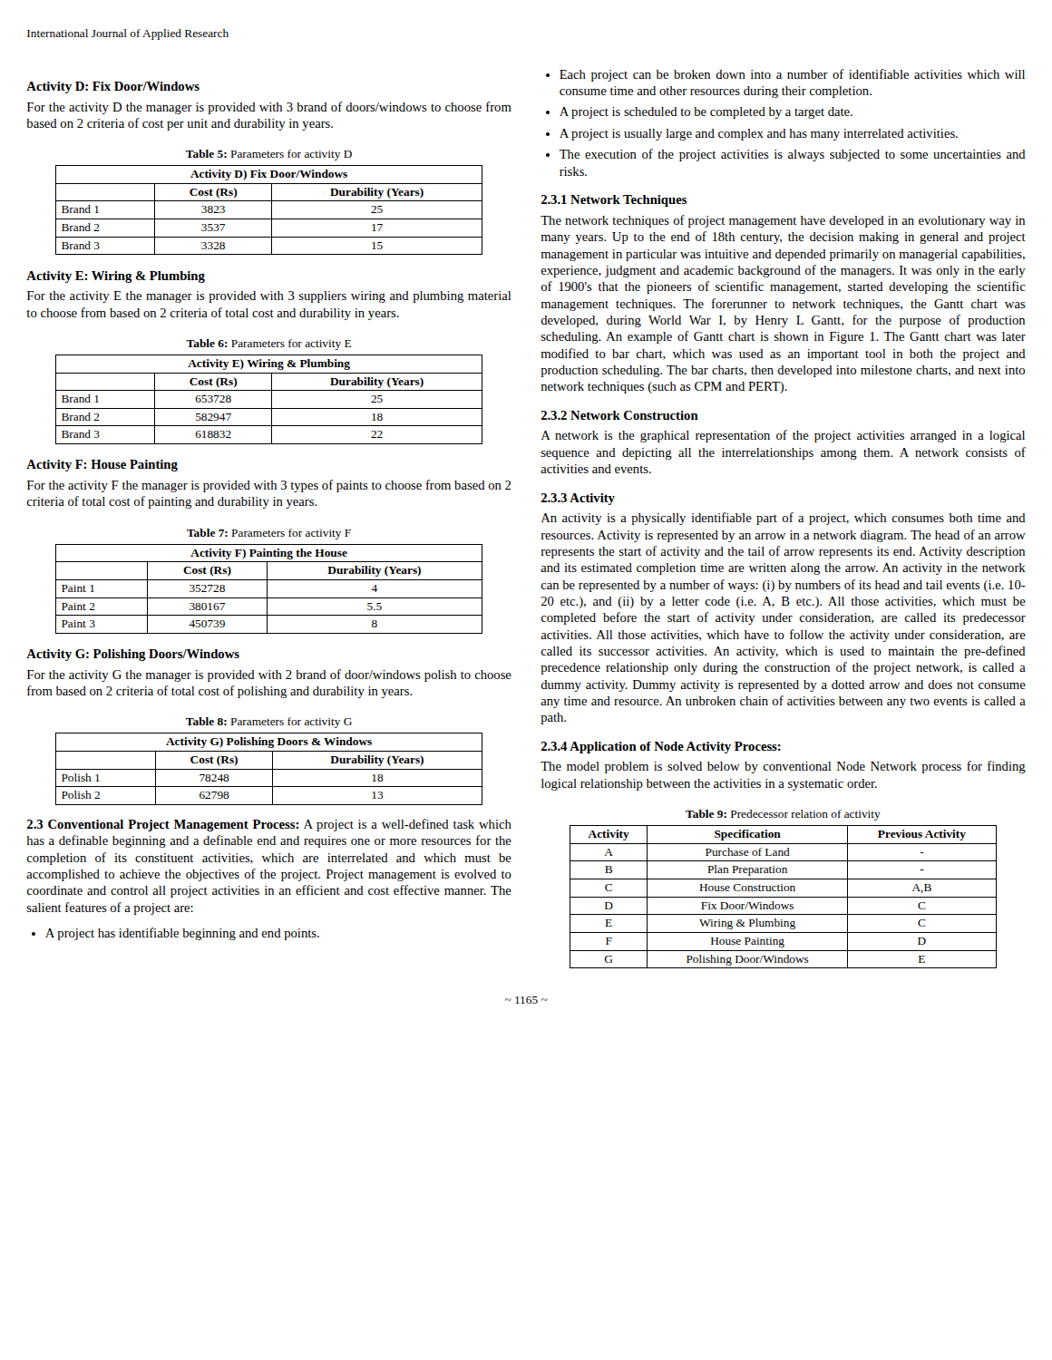International Journal of Applied Research
Activity D: Fix Door/Windows
For the activity D the manager is provided with 3 brand of doors/windows to choose from based on 2 criteria of cost per unit and durability in years.
Table 5: Parameters for activity D
| Activity D) Fix Door/Windows |
| --- |
| | Cost (Rs) | Durability (Years) |
| Brand 1 | 3823 | 25 |
| Brand 2 | 3537 | 17 |
| Brand 3 | 3328 | 15 |
Activity E: Wiring & Plumbing
For the activity E the manager is provided with 3 suppliers wiring and plumbing material to choose from based on 2 criteria of total cost and durability in years.
Table 6: Parameters for activity E
| Activity E) Wiring & Plumbing |
| --- |
| | Cost (Rs) | Durability (Years) |
| Brand 1 | 653728 | 25 |
| Brand 2 | 582947 | 18 |
| Brand 3 | 618832 | 22 |
Activity F: House Painting
For the activity F the manager is provided with 3 types of paints to choose from based on 2 criteria of total cost of painting and durability in years.
Table 7: Parameters for activity F
| Activity F) Painting the House |
| --- |
| | Cost (Rs) | Durability (Years) |
| Paint 1 | 352728 | 4 |
| Paint 2 | 380167 | 5.5 |
| Paint 3 | 450739 | 8 |
Activity G: Polishing Doors/Windows
For the activity G the manager is provided with 2 brand of door/windows polish to choose from based on 2 criteria of total cost of polishing and durability in years.
Table 8: Parameters for activity G
| Activity G) Polishing Doors & Windows |
| --- |
| | Cost (Rs) | Durability (Years) |
| Polish 1 | 78248 | 18 |
| Polish 2 | 62798 | 13 |
2.3 Conventional Project Management Process: A project is a well-defined task which has a definable beginning and a definable end and requires one or more resources for the completion of its constituent activities, which are interrelated and which must be accomplished to achieve the objectives of the project. Project management is evolved to coordinate and control all project activities in an efficient and cost effective manner. The salient features of a project are:
A project has identifiable beginning and end points.
Each project can be broken down into a number of identifiable activities which will consume time and other resources during their completion.
A project is scheduled to be completed by a target date.
A project is usually large and complex and has many interrelated activities.
The execution of the project activities is always subjected to some uncertainties and risks.
2.3.1 Network Techniques
The network techniques of project management have developed in an evolutionary way in many years. Up to the end of 18th century, the decision making in general and project management in particular was intuitive and depended primarily on managerial capabilities, experience, judgment and academic background of the managers. It was only in the early of 1900's that the pioneers of scientific management, started developing the scientific management techniques. The forerunner to network techniques, the Gantt chart was developed, during World War I, by Henry L Gantt, for the purpose of production scheduling. An example of Gantt chart is shown in Figure 1. The Gantt chart was later modified to bar chart, which was used as an important tool in both the project and production scheduling. The bar charts, then developed into milestone charts, and next into network techniques (such as CPM and PERT).
2.3.2 Network Construction
A network is the graphical representation of the project activities arranged in a logical sequence and depicting all the interrelationships among them. A network consists of activities and events.
2.3.3 Activity
An activity is a physically identifiable part of a project, which consumes both time and resources. Activity is represented by an arrow in a network diagram. The head of an arrow represents the start of activity and the tail of arrow represents its end. Activity description and its estimated completion time are written along the arrow. An activity in the network can be represented by a number of ways: (i) by numbers of its head and tail events (i.e. 10-20 etc.), and (ii) by a letter code (i.e. A, B etc.). All those activities, which must be completed before the start of activity under consideration, are called its predecessor activities. All those activities, which have to follow the activity under consideration, are called its successor activities. An activity, which is used to maintain the pre-defined precedence relationship only during the construction of the project network, is called a dummy activity. Dummy activity is represented by a dotted arrow and does not consume any time and resource. An unbroken chain of activities between any two events is called a path.
2.3.4 Application of Node Activity Process:
The model problem is solved below by conventional Node Network process for finding logical relationship between the activities in a systematic order.
Table 9: Predecessor relation of activity
| Activity | Specification | Previous Activity |
| --- | --- | --- |
| A | Purchase of Land | - |
| B | Plan Preparation | - |
| C | House Construction | A,B |
| D | Fix Door/Windows | C |
| E | Wiring & Plumbing | C |
| F | House Painting | D |
| G | Polishing Door/Windows | E |
~ 1165 ~